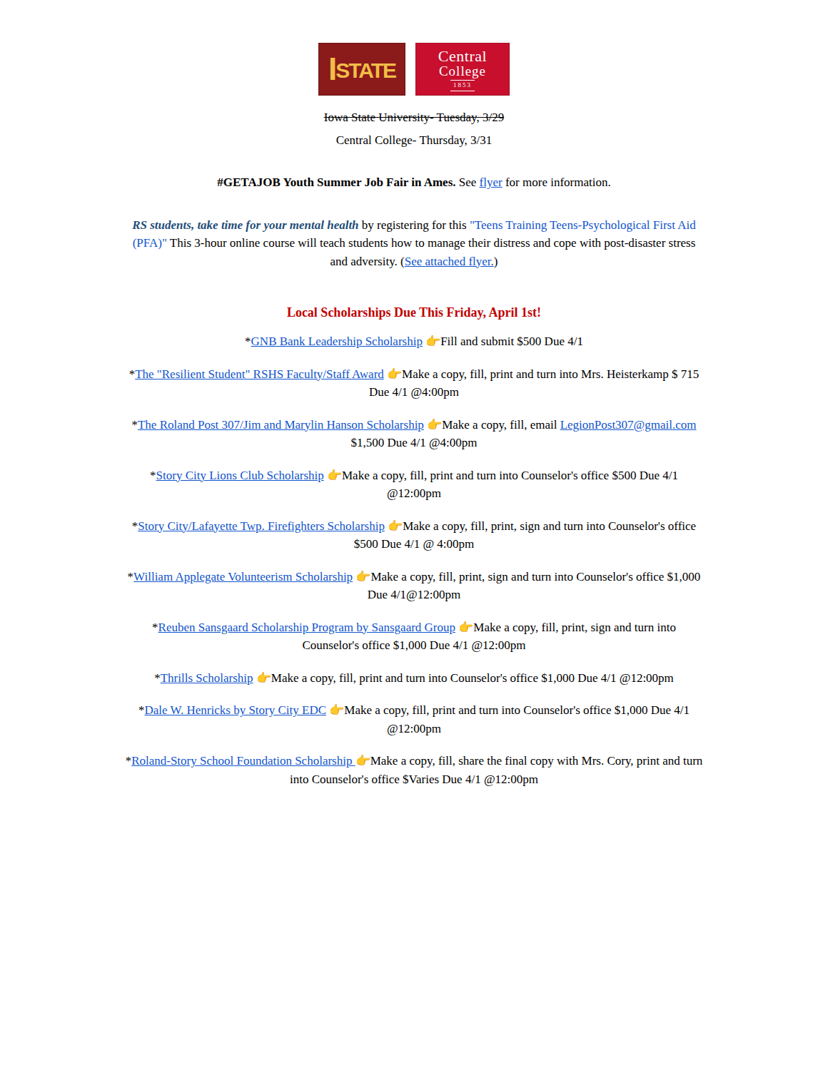ISTATE
Central
College
1853
Iowa State University- Tuesday, 3/29
Central College- Thursday, 3/31
#GETAJOB Youth Summer Job Fair in Ames. See flyer for more information.
RS students, take time for your mental health by registering for this "Teens Training Teens-Psychological First Aid (PFA)" This 3-hour online course will teach students how to manage their distress and cope with post-disaster stress and adversity. (See attached flyer.)
Local Scholarships Due This Friday, April 1st!
*GNB Bank Leadership Scholarship 👉Fill and submit $500 Due 4/1
*The "Resilient Student" RSHS Faculty/Staff Award 👉Make a copy, fill, print and turn into Mrs. Heisterkamp $ 715 Due 4/1 @4:00pm
*The Roland Post 307/Jim and Marylin Hanson Scholarship 👉Make a copy, fill, email LegionPost307@gmail.com $1,500 Due 4/1 @4:00pm
*Story City Lions Club Scholarship 👉Make a copy, fill, print and turn into Counselor's office $500 Due 4/1 @12:00pm
*Story City/Lafayette Twp. Firefighters Scholarship 👉Make a copy, fill, print, sign and turn into Counselor's office $500 Due 4/1 @ 4:00pm
*William Applegate Volunteerism Scholarship 👉Make a copy, fill, print, sign and turn into Counselor's office $1,000 Due 4/1@12:00pm
*Reuben Sansgaard Scholarship Program by Sansgaard Group 👉Make a copy, fill, print, sign and turn into Counselor's office $1,000 Due 4/1 @12:00pm
*Thrills Scholarship 👉Make a copy, fill, print and turn into Counselor's office $1,000 Due 4/1 @12:00pm
*Dale W. Henricks by Story City EDC 👉Make a copy, fill, print and turn into Counselor's office $1,000 Due 4/1 @12:00pm
*Roland-Story School Foundation Scholarship 👉Make a copy, fill, share the final copy with Mrs. Cory, print and turn into Counselor's office $Varies Due 4/1 @12:00pm